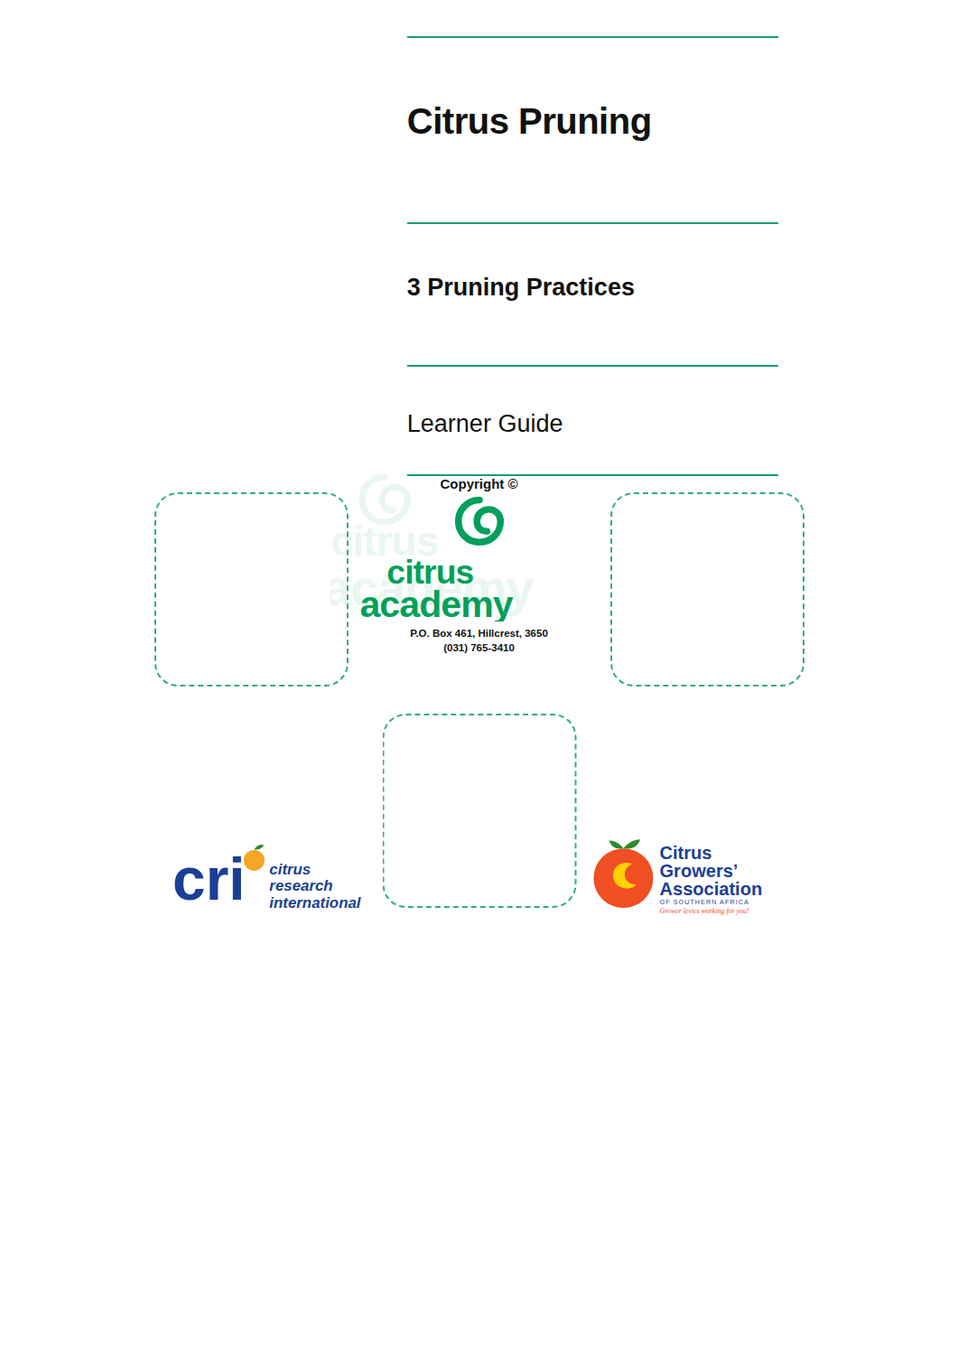Citrus Pruning
3 Pruning Practices
Learner Guide
citrus academy
Copyright ©
citrus academy
P.O. Box 461, Hillcrest, 3650
(031) 765-3410
cri citrus research international
Citrus Growers’ Association OF SOUTHERN AFRICA Grower levies working for you!